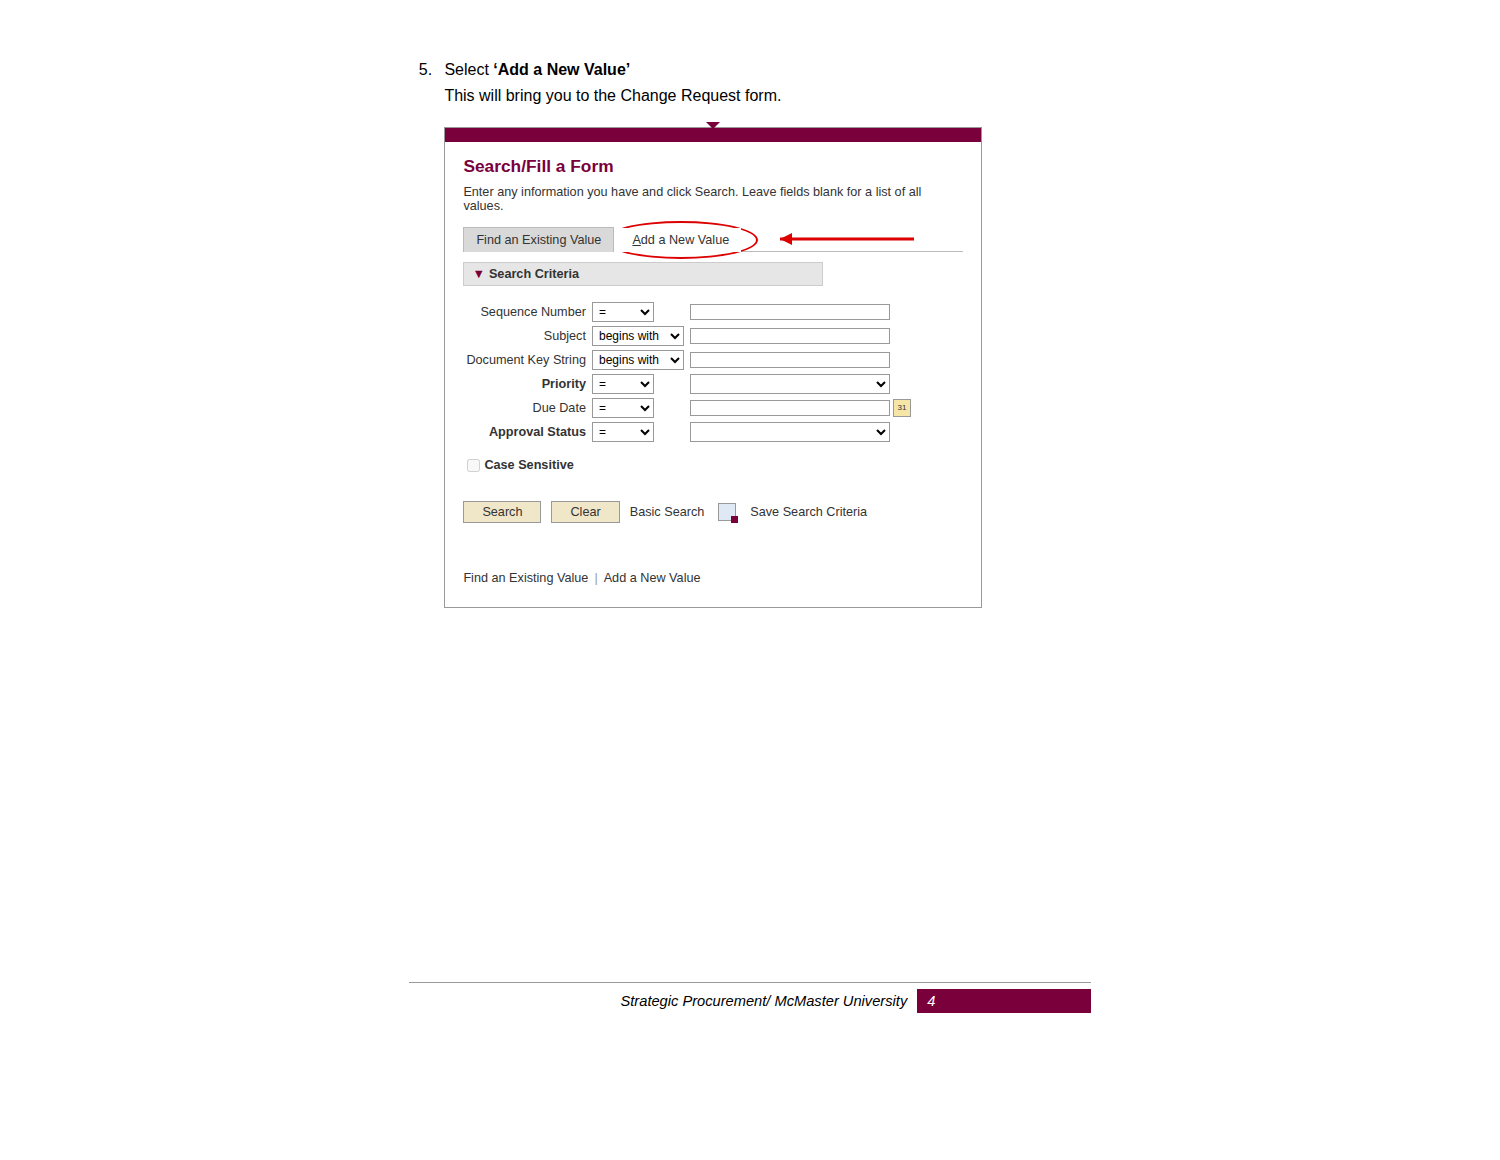Select ‘Add a New Value’
This will bring you to the Change Request form.
Search/Fill a Form
Enter any information you have and click Search. Leave fields blank for a list of all values.
Find an Existing Value Add a New Value
▼Search Criteria
| Sequence Number | = | | |
| Subject | begins with | | |
| Document Key String | begins with | | |
| Priority | = | | |
| Due Date | = | 31 | |
| Approval Status | = | | |
Case Sensitive
Search Clear Basic Search Save Search Criteria
Find an Existing Value|Add a New Value
Strategic Procurement/ McMaster University
4